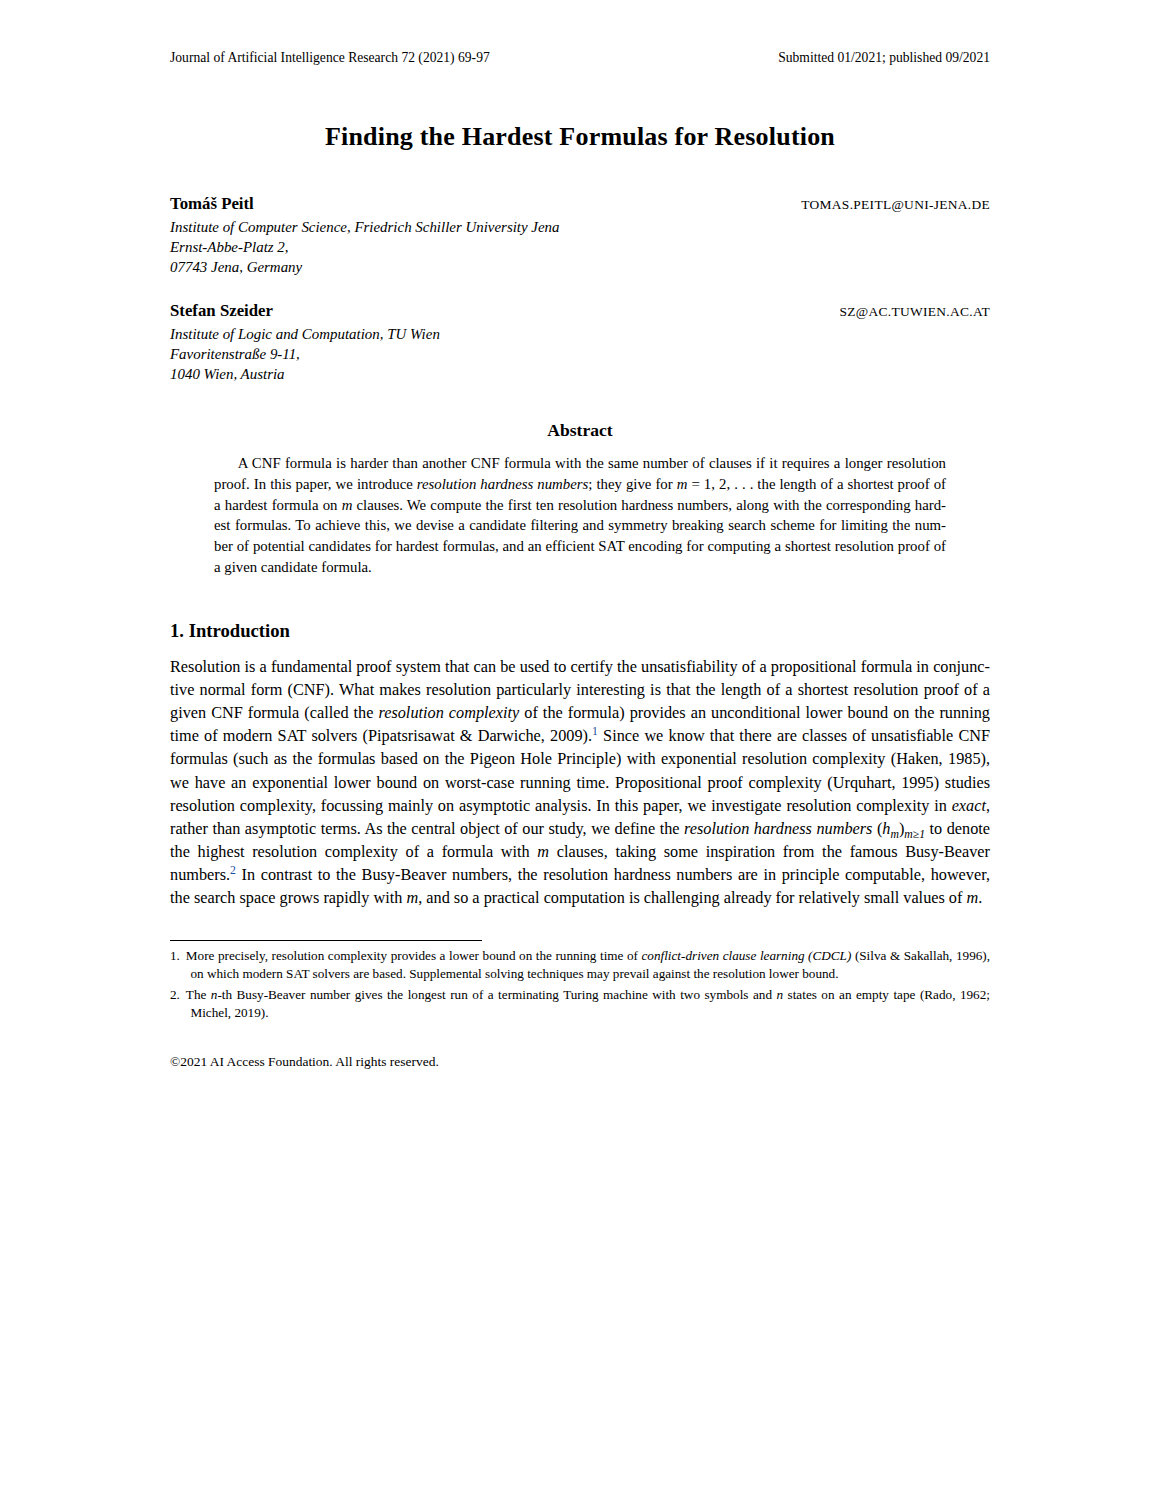Journal of Artificial Intelligence Research 72 (2021) 69-97
Submitted 01/2021; published 09/2021
Finding the Hardest Formulas for Resolution
Tomáš Peitl tomas.peitl@uni-jena.de
Institute of Computer Science, Friedrich Schiller University Jena
Ernst-Abbe-Platz 2,
07743 Jena, Germany
Stefan Szeider sz@ac.tuwien.ac.at
Institute of Logic and Computation, TU Wien
Favoritenstraße 9-11,
1040 Wien, Austria
Abstract
A CNF formula is harder than another CNF formula with the same number of clauses if it requires a longer resolution proof. In this paper, we introduce resolution hardness numbers; they give for m = 1, 2, . . . the length of a shortest proof of a hardest formula on m clauses. We compute the first ten resolution hardness numbers, along with the corresponding hardest formulas. To achieve this, we devise a candidate filtering and symmetry breaking search scheme for limiting the number of potential candidates for hardest formulas, and an efficient SAT encoding for computing a shortest resolution proof of a given candidate formula.
1. Introduction
Resolution is a fundamental proof system that can be used to certify the unsatisfiability of a propositional formula in conjunctive normal form (CNF). What makes resolution particularly interesting is that the length of a shortest resolution proof of a given CNF formula (called the resolution complexity of the formula) provides an unconditional lower bound on the running time of modern SAT solvers (Pipatsrisawat & Darwiche, 2009).1 Since we know that there are classes of unsatisfiable CNF formulas (such as the formulas based on the Pigeon Hole Principle) with exponential resolution complexity (Haken, 1985), we have an exponential lower bound on worst-case running time. Propositional proof complexity (Urquhart, 1995) studies resolution complexity, focussing mainly on asymptotic analysis. In this paper, we investigate resolution complexity in exact, rather than asymptotic terms. As the central object of our study, we define the resolution hardness numbers (hm)m≥1 to denote the highest resolution complexity of a formula with m clauses, taking some inspiration from the famous Busy-Beaver numbers.2 In contrast to the Busy-Beaver numbers, the resolution hardness numbers are in principle computable, however, the search space grows rapidly with m, and so a practical computation is challenging already for relatively small values of m.
1. More precisely, resolution complexity provides a lower bound on the running time of conflict-driven clause learning (CDCL) (Silva & Sakallah, 1996), on which modern SAT solvers are based. Supplemental solving techniques may prevail against the resolution lower bound.
2. The n-th Busy-Beaver number gives the longest run of a terminating Turing machine with two symbols and n states on an empty tape (Rado, 1962; Michel, 2019).
©2021 AI Access Foundation. All rights reserved.